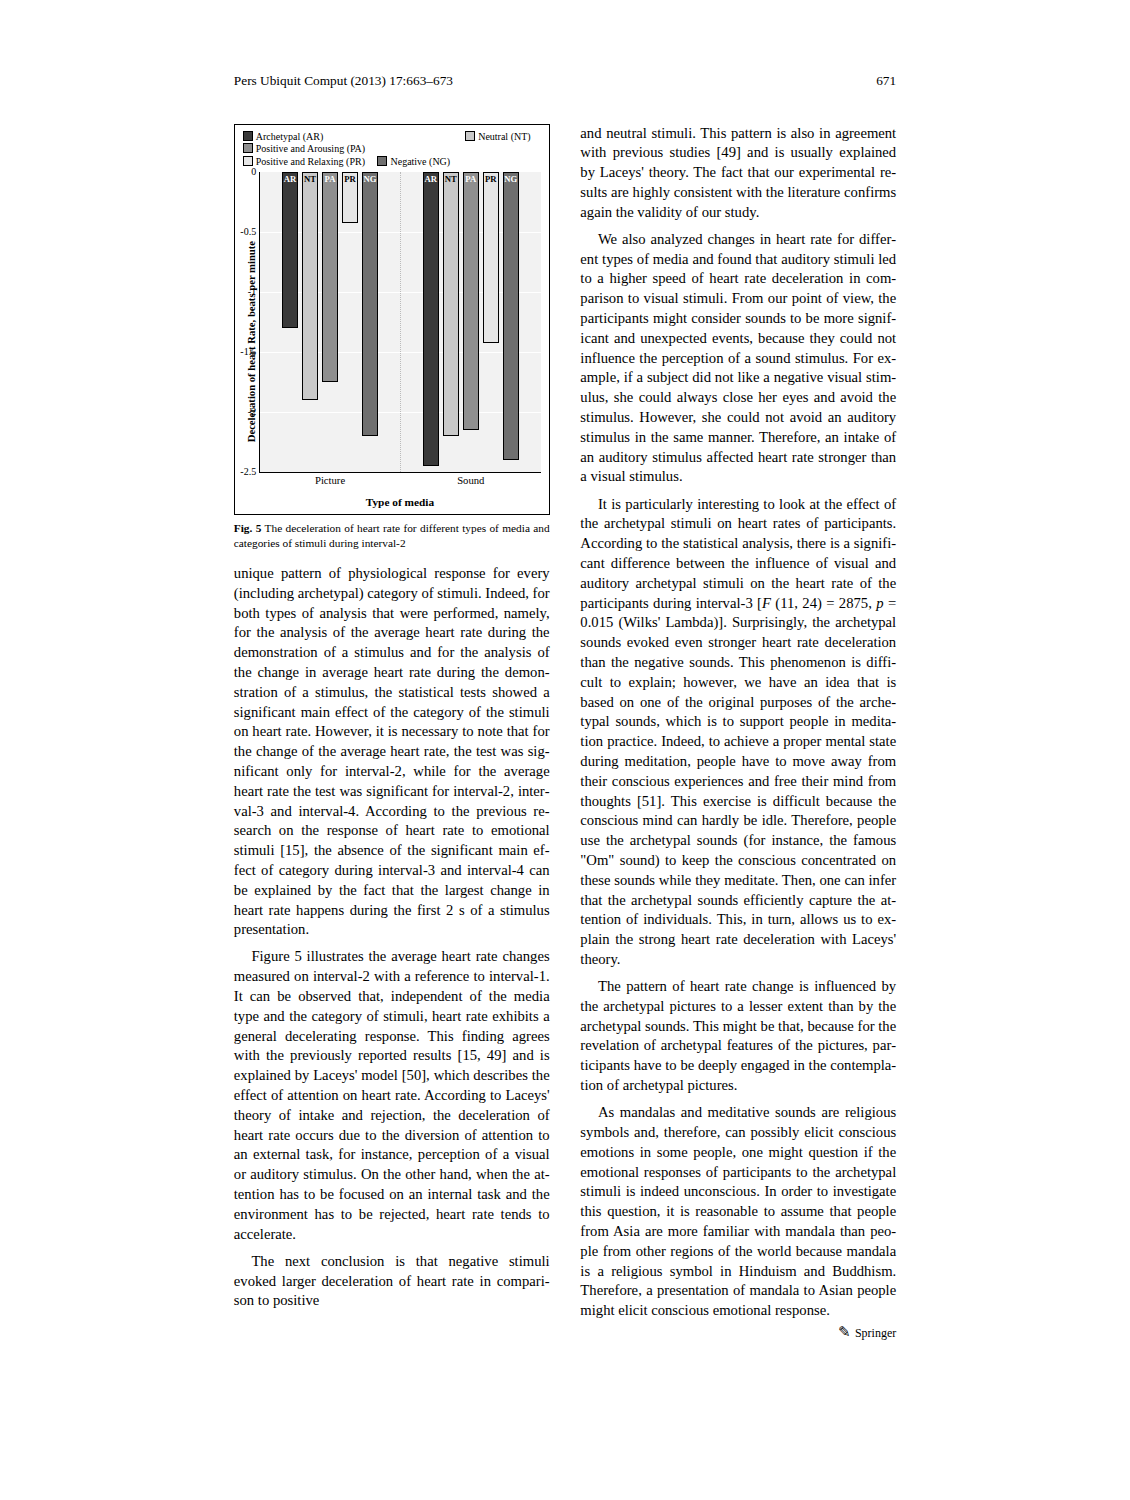Pers Ubiquit Comput (2013) 17:663–673 671
Archetypal (AR) Neutral (NT) Positive and Arousing (PA)
Positive and Relaxing (PR) Negative (NG)
Deceleration of heart Rate, beats per minute
0 -0.5 -1 -1.5 -2 -2.5
AR
NT
PA
PR
NG
Picture
AR
NT
PA
PR
NG
Sound
Type of media
Fig. 5 The deceleration of heart rate for different types of media and categories of stimuli during interval-2
unique pattern of physiological response for every (including archetypal) category of stimuli. Indeed, for both types of analysis that were performed, namely, for the analysis of the average heart rate during the demonstration of a stimulus and for the analysis of the change in average heart rate during the demonstration of a stimulus, the statistical tests showed a significant main effect of the category of the stimuli on heart rate. However, it is necessary to note that for the change of the average heart rate, the test was significant only for interval-2, while for the average heart rate the test was significant for interval-2, interval-3 and interval-4. According to the previous research on the response of heart rate to emotional stimuli [15], the absence of the significant main effect of category during interval-3 and interval-4 can be explained by the fact that the largest change in heart rate happens during the first 2 s of a stimulus presentation.
Figure 5 illustrates the average heart rate changes measured on interval-2 with a reference to interval-1. It can be observed that, independent of the media type and the category of stimuli, heart rate exhibits a general decelerating response. This finding agrees with the previously reported results [15, 49] and is explained by Laceys' model [50], which describes the effect of attention on heart rate. According to Laceys' theory of intake and rejection, the deceleration of heart rate occurs due to the diversion of attention to an external task, for instance, perception of a visual or auditory stimulus. On the other hand, when the attention has to be focused on an internal task and the environment has to be rejected, heart rate tends to accelerate.
The next conclusion is that negative stimuli evoked larger deceleration of heart rate in comparison to positive
and neutral stimuli. This pattern is also in agreement with previous studies [49] and is usually explained by Laceys' theory. The fact that our experimental results are highly consistent with the literature confirms again the validity of our study.
We also analyzed changes in heart rate for different types of media and found that auditory stimuli led to a higher speed of heart rate deceleration in comparison to visual stimuli. From our point of view, the participants might consider sounds to be more significant and unexpected events, because they could not influence the perception of a sound stimulus. For example, if a subject did not like a negative visual stimulus, she could always close her eyes and avoid the stimulus. However, she could not avoid an auditory stimulus in the same manner. Therefore, an intake of an auditory stimulus affected heart rate stronger than a visual stimulus.
It is particularly interesting to look at the effect of the archetypal stimuli on heart rates of participants. According to the statistical analysis, there is a significant difference between the influence of visual and auditory archetypal stimuli on the heart rate of the participants during interval-3 [F (11, 24) = 2875, p = 0.015 (Wilks' Lambda)]. Surprisingly, the archetypal sounds evoked even stronger heart rate deceleration than the negative sounds. This phenomenon is difficult to explain; however, we have an idea that is based on one of the original purposes of the archetypal sounds, which is to support people in meditation practice. Indeed, to achieve a proper mental state during meditation, people have to move away from their conscious experiences and free their mind from thoughts [51]. This exercise is difficult because the conscious mind can hardly be idle. Therefore, people use the archetypal sounds (for instance, the famous "Om" sound) to keep the conscious concentrated on these sounds while they meditate. Then, one can infer that the archetypal sounds efficiently capture the attention of individuals. This, in turn, allows us to explain the strong heart rate deceleration with Laceys' theory.
The pattern of heart rate change is influenced by the archetypal pictures to a lesser extent than by the archetypal sounds. This might be that, because for the revelation of archetypal features of the pictures, participants have to be deeply engaged in the contemplation of archetypal pictures.
As mandalas and meditative sounds are religious symbols and, therefore, can possibly elicit conscious emotions in some people, one might question if the emotional responses of participants to the archetypal stimuli is indeed unconscious. In order to investigate this question, it is reasonable to assume that people from Asia are more familiar with mandala than people from other regions of the world because mandala is a religious symbol in Hinduism and Buddhism. Therefore, a presentation of mandala to Asian people might elicit conscious emotional response.
✎Springer